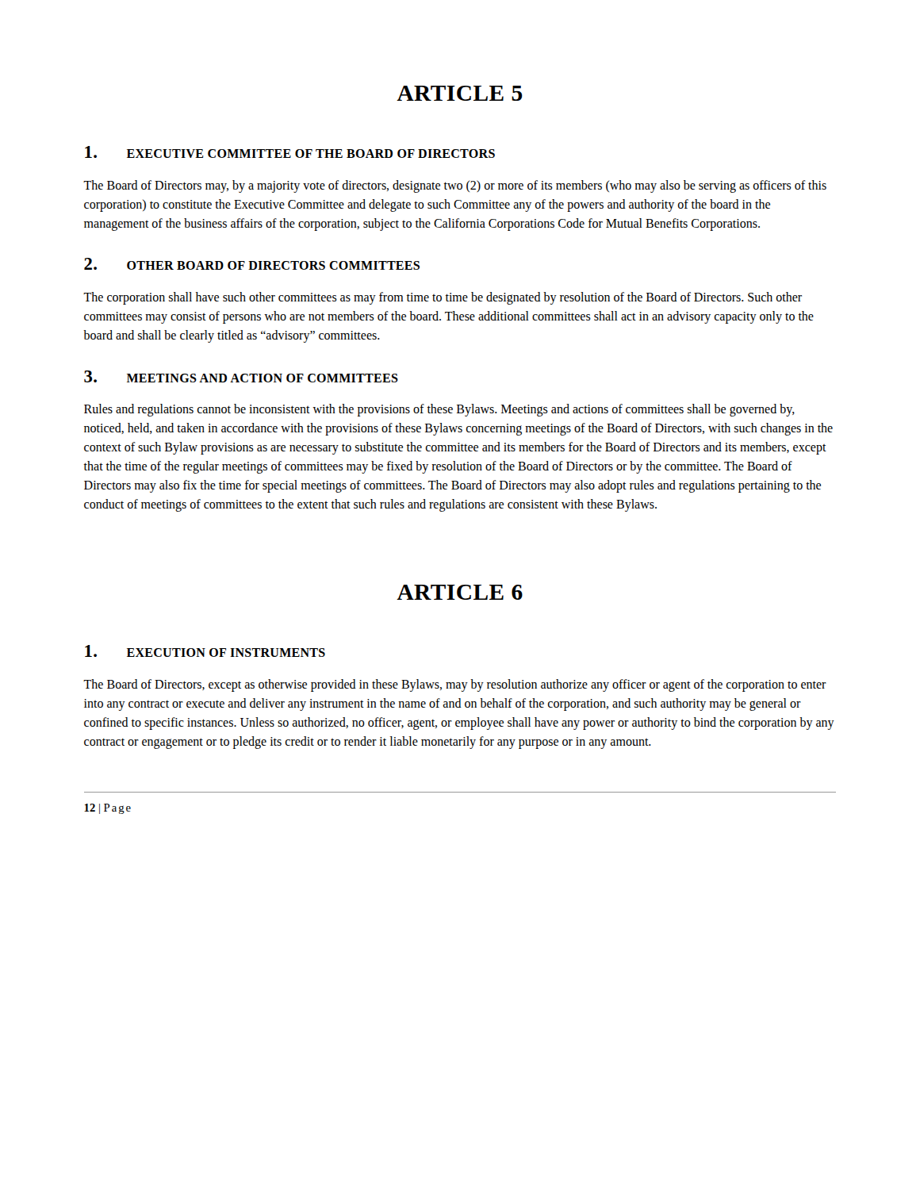ARTICLE 5
1. EXECUTIVE COMMITTEE OF THE BOARD OF DIRECTORS
The Board of Directors may, by a majority vote of directors, designate two (2) or more of its members (who may also be serving as officers of this corporation) to constitute the Executive Committee and delegate to such Committee any of the powers and authority of the board in the management of the business affairs of the corporation, subject to the California Corporations Code for Mutual Benefits Corporations.
2. OTHER BOARD OF DIRECTORS COMMITTEES
The corporation shall have such other committees as may from time to time be designated by resolution of the Board of Directors. Such other committees may consist of persons who are not members of the board. These additional committees shall act in an advisory capacity only to the board and shall be clearly titled as “advisory” committees.
3. MEETINGS AND ACTION OF COMMITTEES
Rules and regulations cannot be inconsistent with the provisions of these Bylaws. Meetings and actions of committees shall be governed by, noticed, held, and taken in accordance with the provisions of these Bylaws concerning meetings of the Board of Directors, with such changes in the context of such Bylaw provisions as are necessary to substitute the committee and its members for the Board of Directors and its members, except that the time of the regular meetings of committees may be fixed by resolution of the Board of Directors or by the committee. The Board of Directors may also fix the time for special meetings of committees. The Board of Directors may also adopt rules and regulations pertaining to the conduct of meetings of committees to the extent that such rules and regulations are consistent with these Bylaws.
ARTICLE 6
1. EXECUTION OF INSTRUMENTS
The Board of Directors, except as otherwise provided in these Bylaws, may by resolution authorize any officer or agent of the corporation to enter into any contract or execute and deliver any instrument in the name of and on behalf of the corporation, and such authority may be general or confined to specific instances. Unless so authorized, no officer, agent, or employee shall have any power or authority to bind the corporation by any contract or engagement or to pledge its credit or to render it liable monetarily for any purpose or in any amount.
12 | Page